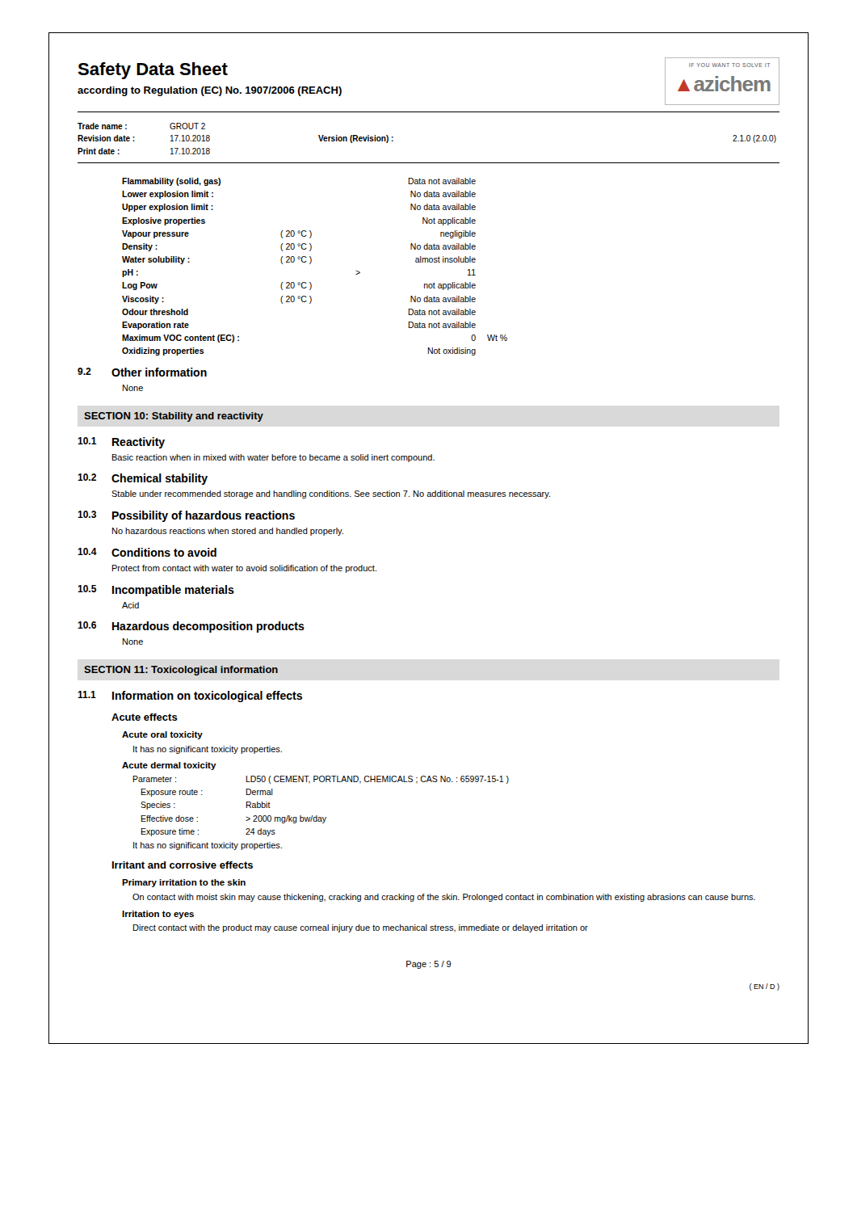Safety Data Sheet
according to Regulation (EC) No. 1907/2006 (REACH)
IF YOU WANT TO SOLVE IT
▲azichem
| Trade name : | GROUT 2 | | |
| Revision date : | 17.10.2018 | Version (Revision) : | 2.1.0 (2.0.0) |
| Print date : | 17.10.2018 | | |
| Flammability (solid, gas) | | | Data not available | |
| Lower explosion limit : | | | No data available | |
| Upper explosion limit : | | | No data available | |
| Explosive properties | | | Not applicable | |
| Vapour pressure | ( 20 °C ) | | negligible | |
| Density : | ( 20 °C ) | | No data available | |
| Water solubility : | ( 20 °C ) | | almost insoluble | |
| pH : | | > | 11 | |
| Log Pow | ( 20 °C ) | | not applicable | |
| Viscosity : | ( 20 °C ) | | No data available | |
| Odour threshold | | | Data not available | |
| Evaporation rate | | | Data not available | |
| Maximum VOC content (EC) : | | | 0 | Wt % |
| Oxidizing properties | | | Not oxidising | |
9.2
Other information
None
SECTION 10: Stability and reactivity
10.1
Reactivity
Basic reaction when in mixed with water before to became a solid inert compound.
10.2
Chemical stability
Stable under recommended storage and handling conditions. See section 7. No additional measures necessary.
10.3
Possibility of hazardous reactions
No hazardous reactions when stored and handled properly.
10.4
Conditions to avoid
Protect from contact with water to avoid solidification of the product.
10.5
Incompatible materials
Acid
10.6
Hazardous decomposition products
None
SECTION 11: Toxicological information
11.1
Information on toxicological effects
Acute effects
Acute oral toxicity
It has no significant toxicity properties.
Acute dermal toxicity
| Parameter : | LD50 ( CEMENT, PORTLAND, CHEMICALS ; CAS No. : 65997-15-1 ) |
| Exposure route : | Dermal |
| Species : | Rabbit |
| Effective dose : | > 2000 mg/kg bw/day |
| Exposure time : | 24 days |
It has no significant toxicity properties.
Irritant and corrosive effects
Primary irritation to the skin
On contact with moist skin may cause thickening, cracking and cracking of the skin. Prolonged contact in combination with existing abrasions can cause burns.
Irritation to eyes
Direct contact with the product may cause corneal injury due to mechanical stress, immediate or delayed irritation or
Page : 5 / 9
( EN / D )